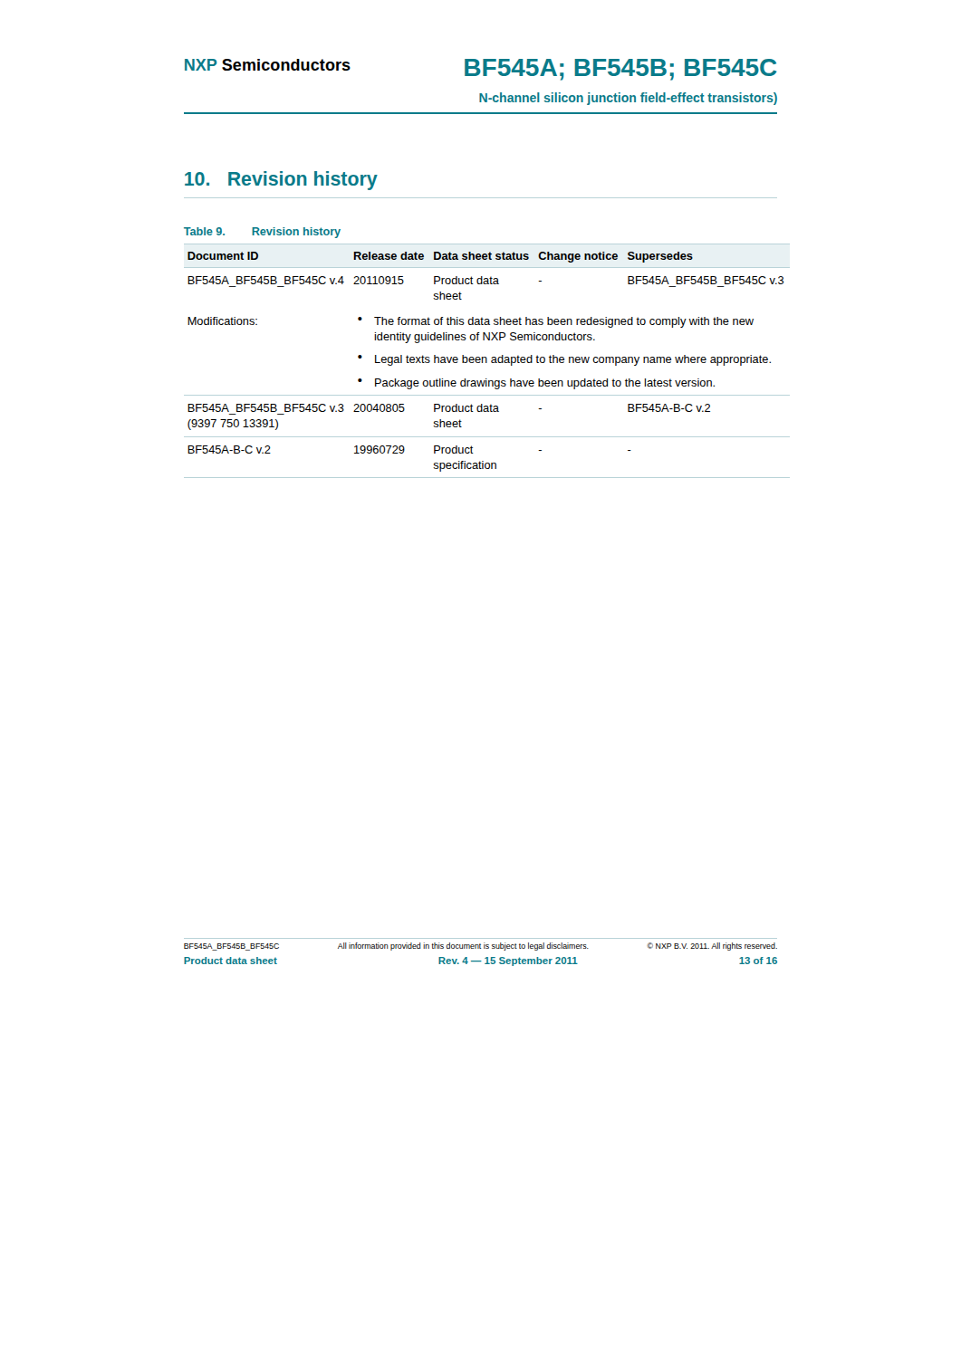NXP Semiconductors
BF545A; BF545B; BF545C
N-channel silicon junction field-effect transistors)
10. Revision history
Table 9. Revision history
| Document ID | Release date | Data sheet status | Change notice | Supersedes |
| --- | --- | --- | --- | --- |
| BF545A_BF545B_BF545C v.4 | 20110915 | Product data sheet | - | BF545A_BF545B_BF545C v.3 |
| Modifications: | The format of this data sheet has been redesigned to comply with the new identity guidelines of NXP Semiconductors. Legal texts have been adapted to the new company name where appropriate. Package outline drawings have been updated to the latest version. |
| BF545A_BF545B_BF545C v.3 (9397 750 13391) | 20040805 | Product data sheet | - | BF545A-B-C v.2 |
| BF545A-B-C v.2 | 19960729 | Product specification | - | - |
BF545A_BF545B_BF545C
All information provided in this document is subject to legal disclaimers.
© NXP B.V. 2011. All rights reserved.
Product data sheet
Rev. 4 — 15 September 2011
13 of 16